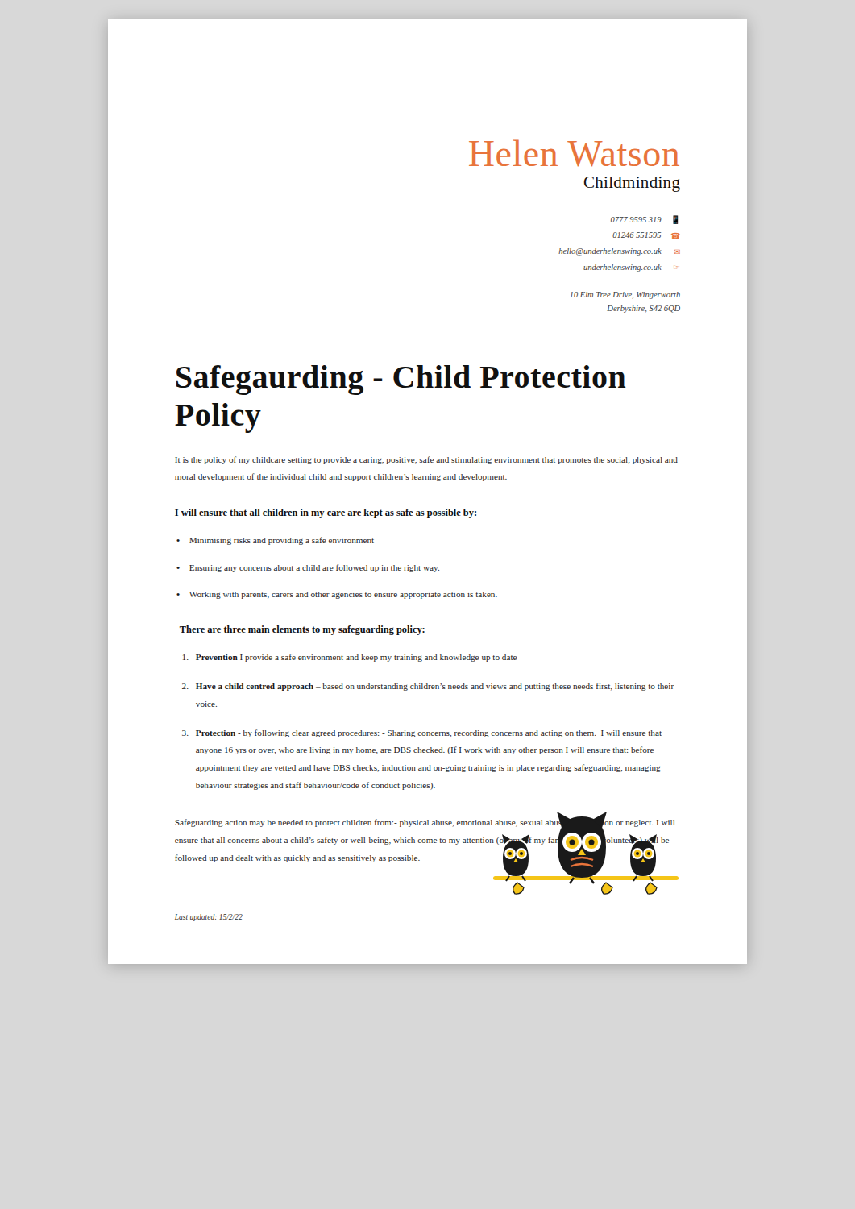Helen Watson
Childminding
0777 9595 319 📱
01246 551595 ☎
hello@underhelenswing.co.uk ✉
underhelenswing.co.uk ☞
10 Elm Tree Drive, Wingerworth
Derbyshire, S42 6QD
Safegaurding - Child Protection Policy
It is the policy of my childcare setting to provide a caring, positive, safe and stimulating environment that promotes the social, physical and moral development of the individual child and support children’s learning and development.
I will ensure that all children in my care are kept as safe as possible by:
Minimising risks and providing a safe environment
Ensuring any concerns about a child are followed up in the right way.
Working with parents, carers and other agencies to ensure appropriate action is taken.
There are three main elements to my safeguarding policy:
Prevention I provide a safe environment and keep my training and knowledge up to date
Have a child centred approach – based on understanding children’s needs and views and putting these needs first, listening to their voice.
Protection - by following clear agreed procedures: - Sharing concerns, recording concerns and acting on them. I will ensure that anyone 16 yrs or over, who are living in my home, are DBS checked. (If I work with any other person I will ensure that: before appointment they are vetted and have DBS checks, induction and on-going training is in place regarding safeguarding, managing behaviour strategies and staff behaviour/code of conduct policies).
Safeguarding action may be needed to protect children from:- physical abuse, emotional abuse, sexual abuse, exploitation or neglect. I will ensure that all concerns about a child’s safety or well-being, which come to my attention (or any of my family or staff/volunteers) will be followed up and dealt with as quickly and as sensitively as possible.
Last updated: 15/2/22